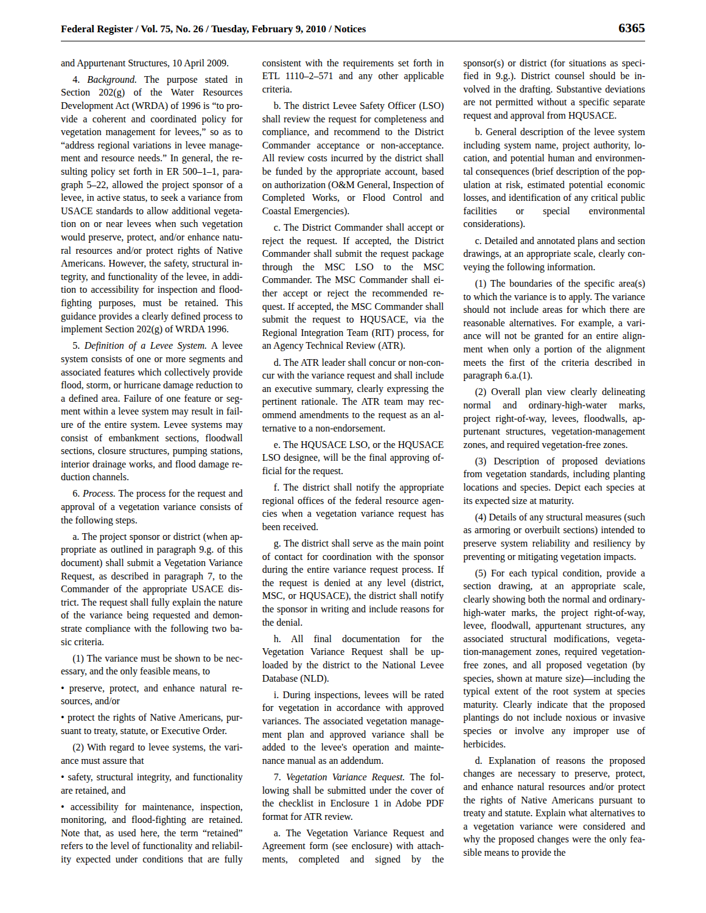Federal Register / Vol. 75, No. 26 / Tuesday, February 9, 2010 / Notices 6365
and Appurtenant Structures, 10 April 2009.
4. Background. The purpose stated in Section 202(g) of the Water Resources Development Act (WRDA) of 1996 is “to provide a coherent and coordinated policy for vegetation management for levees,” so as to “address regional variations in levee management and resource needs.” In general, the resulting policy set forth in ER 500–1–1, paragraph 5–22, allowed the project sponsor of a levee, in active status, to seek a variance from USACE standards to allow additional vegetation on or near levees when such vegetation would preserve, protect, and/or enhance natural resources and/or protect rights of Native Americans. However, the safety, structural integrity, and functionality of the levee, in addition to accessibility for inspection and flood-fighting purposes, must be retained. This guidance provides a clearly defined process to implement Section 202(g) of WRDA 1996.
5. Definition of a Levee System. A levee system consists of one or more segments and associated features which collectively provide flood, storm, or hurricane damage reduction to a defined area. Failure of one feature or segment within a levee system may result in failure of the entire system. Levee systems may consist of embankment sections, floodwall sections, closure structures, pumping stations, interior drainage works, and flood damage reduction channels.
6. Process. The process for the request and approval of a vegetation variance consists of the following steps.
a. The project sponsor or district (when appropriate as outlined in paragraph 9.g. of this document) shall submit a Vegetation Variance Request, as described in paragraph 7, to the Commander of the appropriate USACE district. The request shall fully explain the nature of the variance being requested and demonstrate compliance with the following two basic criteria.
(1) The variance must be shown to be necessary, and the only feasible means, to
• preserve, protect, and enhance natural resources, and/or
• protect the rights of Native Americans, pursuant to treaty, statute, or Executive Order.
(2) With regard to levee systems, the variance must assure that
• safety, structural integrity, and functionality are retained, and
• accessibility for maintenance, inspection, monitoring, and flood-fighting are retained. Note that, as used here, the term “retained” refers to the level of functionality and reliability expected under conditions that are fully consistent with the requirements set forth in ETL 1110–2–571 and any other applicable criteria.
b. The district Levee Safety Officer (LSO) shall review the request for completeness and compliance, and recommend to the District Commander acceptance or non-acceptance. All review costs incurred by the district shall be funded by the appropriate account, based on authorization (O&M General, Inspection of Completed Works, or Flood Control and Coastal Emergencies).
c. The District Commander shall accept or reject the request. If accepted, the District Commander shall submit the request package through the MSC LSO to the MSC Commander. The MSC Commander shall either accept or reject the recommended request. If accepted, the MSC Commander shall submit the request to HQUSACE, via the Regional Integration Team (RIT) process, for an Agency Technical Review (ATR).
d. The ATR leader shall concur or non-concur with the variance request and shall include an executive summary, clearly expressing the pertinent rationale. The ATR team may recommend amendments to the request as an alternative to a non-endorsement.
e. The HQUSACE LSO, or the HQUSACE LSO designee, will be the final approving official for the request.
f. The district shall notify the appropriate regional offices of the federal resource agencies when a vegetation variance request has been received.
g. The district shall serve as the main point of contact for coordination with the sponsor during the entire variance request process. If the request is denied at any level (district, MSC, or HQUSACE), the district shall notify the sponsor in writing and include reasons for the denial.
h. All final documentation for the Vegetation Variance Request shall be uploaded by the district to the National Levee Database (NLD).
i. During inspections, levees will be rated for vegetation in accordance with approved variances. The associated vegetation management plan and approved variance shall be added to the levee's operation and maintenance manual as an addendum.
7. Vegetation Variance Request. The following shall be submitted under the cover of the checklist in Enclosure 1 in Adobe PDF format for ATR review.
a. The Vegetation Variance Request and Agreement form (see enclosure) with attachments, completed and signed by the sponsor(s) or district (for situations as specified in 9.g.). District counsel should be involved in the drafting. Substantive deviations are not permitted without a specific separate request and approval from HQUSACE.
b. General description of the levee system including system name, project authority, location, and potential human and environmental consequences (brief description of the population at risk, estimated potential economic losses, and identification of any critical public facilities or special environmental considerations).
c. Detailed and annotated plans and section drawings, at an appropriate scale, clearly conveying the following information.
(1) The boundaries of the specific area(s) to which the variance is to apply. The variance should not include areas for which there are reasonable alternatives. For example, a variance will not be granted for an entire alignment when only a portion of the alignment meets the first of the criteria described in paragraph 6.a.(1).
(2) Overall plan view clearly delineating normal and ordinary-high-water marks, project right-of-way, levees, floodwalls, appurtenant structures, vegetation-management zones, and required vegetation-free zones.
(3) Description of proposed deviations from vegetation standards, including planting locations and species. Depict each species at its expected size at maturity.
(4) Details of any structural measures (such as armoring or overbuilt sections) intended to preserve system reliability and resiliency by preventing or mitigating vegetation impacts.
(5) For each typical condition, provide a section drawing, at an appropriate scale, clearly showing both the normal and ordinary-high-water marks, the project right-of-way, levee, floodwall, appurtenant structures, any associated structural modifications, vegetation-management zones, required vegetation-free zones, and all proposed vegetation (by species, shown at mature size)—including the typical extent of the root system at species maturity. Clearly indicate that the proposed plantings do not include noxious or invasive species or involve any improper use of herbicides.
d. Explanation of reasons the proposed changes are necessary to preserve, protect, and enhance natural resources and/or protect the rights of Native Americans pursuant to treaty and statute. Explain what alternatives to a vegetation variance were considered and why the proposed changes were the only feasible means to provide the